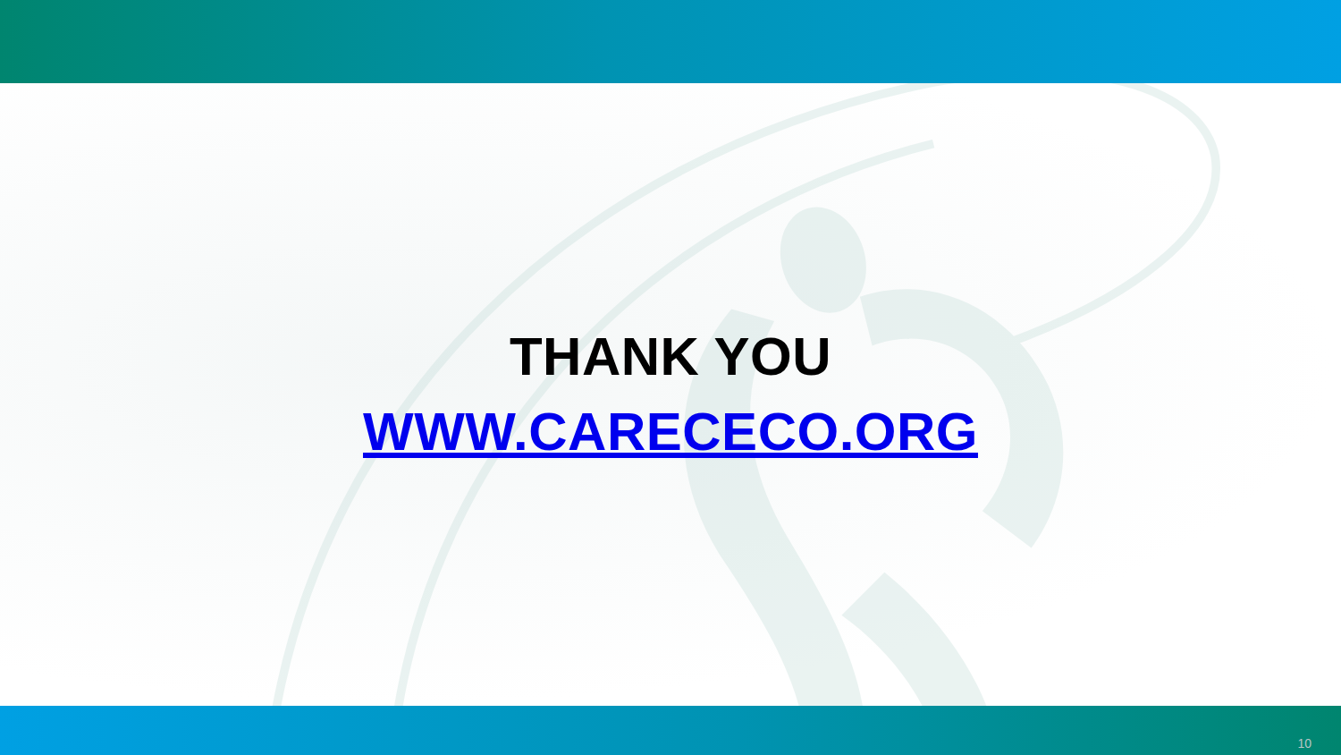THANK YOU
WWW.CARECECO.ORG
10